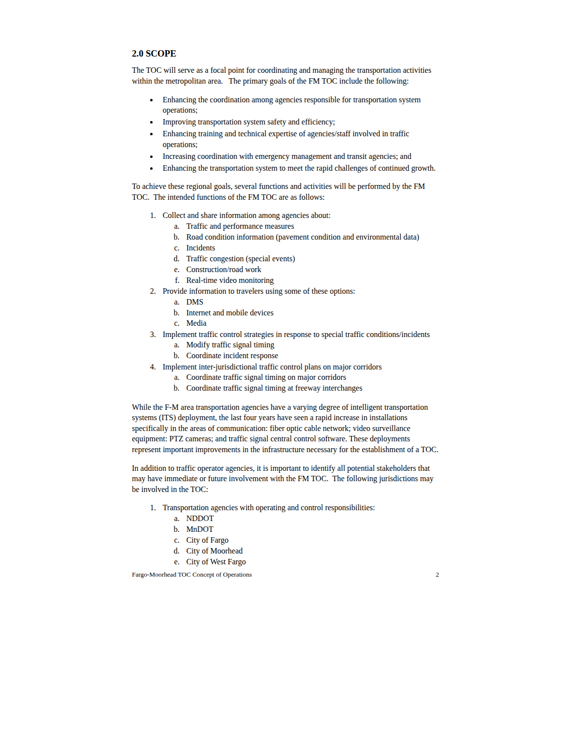2.0 SCOPE
The TOC will serve as a focal point for coordinating and managing the transportation activities within the metropolitan area. The primary goals of the FM TOC include the following:
Enhancing the coordination among agencies responsible for transportation system operations;
Improving transportation system safety and efficiency;
Enhancing training and technical expertise of agencies/staff involved in traffic operations;
Increasing coordination with emergency management and transit agencies; and
Enhancing the transportation system to meet the rapid challenges of continued growth.
To achieve these regional goals, several functions and activities will be performed by the FM TOC. The intended functions of the FM TOC are as follows:
Collect and share information among agencies about:
Traffic and performance measures
Road condition information (pavement condition and environmental data)
Incidents
Traffic congestion (special events)
Construction/road work
Real-time video monitoring
Provide information to travelers using some of these options:
DMS
Internet and mobile devices
Media
Implement traffic control strategies in response to special traffic conditions/incidents
Modify traffic signal timing
Coordinate incident response
Implement inter-jurisdictional traffic control plans on major corridors
Coordinate traffic signal timing on major corridors
Coordinate traffic signal timing at freeway interchanges
While the F-M area transportation agencies have a varying degree of intelligent transportation systems (ITS) deployment, the last four years have seen a rapid increase in installations specifically in the areas of communication: fiber optic cable network; video surveillance equipment: PTZ cameras; and traffic signal central control software. These deployments represent important improvements in the infrastructure necessary for the establishment of a TOC.
In addition to traffic operator agencies, it is important to identify all potential stakeholders that may have immediate or future involvement with the FM TOC. The following jurisdictions may be involved in the TOC:
Transportation agencies with operating and control responsibilities:
NDDOT
MnDOT
City of Fargo
City of Moorhead
City of West Fargo
Fargo-Moorhead TOC Concept of Operations 2